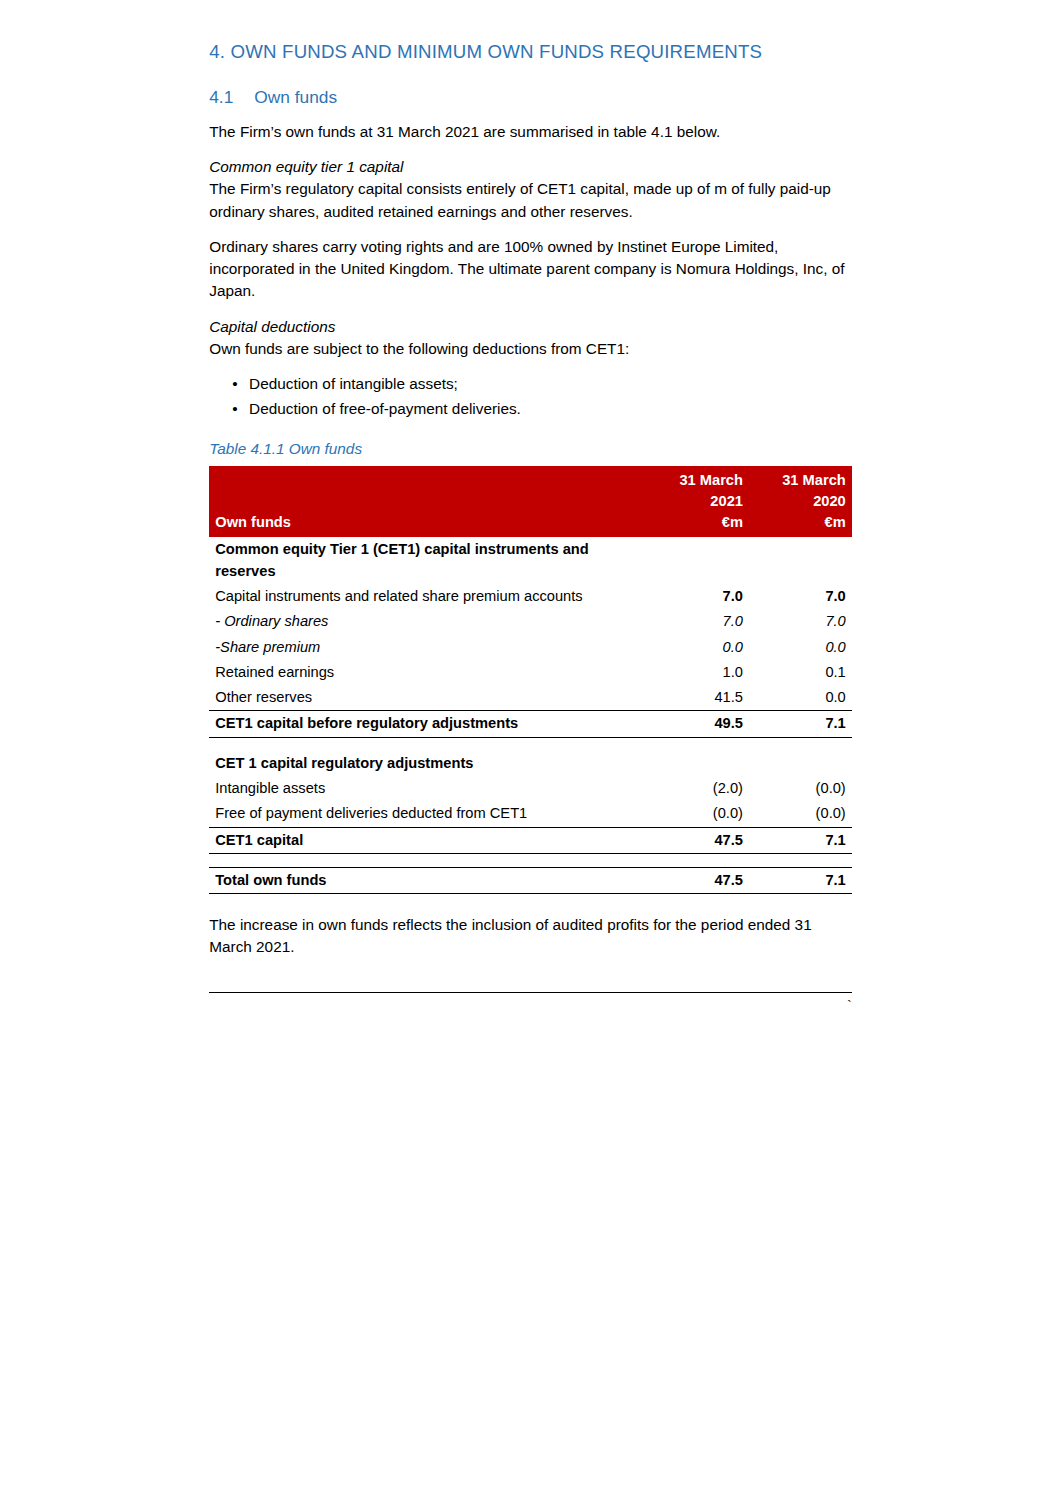4. OWN FUNDS AND MINIMUM OWN FUNDS REQUIREMENTS
4.1 Own funds
The Firm’s own funds at 31 March 2021 are summarised in table 4.1 below.
Common equity tier 1 capital
The Firm’s regulatory capital consists entirely of CET1 capital, made up of m of fully paid-up ordinary shares, audited retained earnings and other reserves.
Ordinary shares carry voting rights and are 100% owned by Instinet Europe Limited, incorporated in the United Kingdom. The ultimate parent company is Nomura Holdings, Inc, of Japan.
Capital deductions
Own funds are subject to the following deductions from CET1:
Deduction of intangible assets;
Deduction of free-of-payment deliveries.
Table 4.1.1 Own funds
| | 31 March 2021 | 31 March 2020 |
| --- | --- | --- |
| Own funds | €m | €m |
| Common equity Tier 1 (CET1) capital instruments and reserves | | |
| Capital instruments and related share premium accounts | 7.0 | 7.0 |
| - Ordinary shares | 7.0 | 7.0 |
| -Share premium | 0.0 | 0.0 |
| Retained earnings | 1.0 | 0.1 |
| Other reserves | 41.5 | 0.0 |
| CET1 capital before regulatory adjustments | 49.5 | 7.1 |
| CET 1 capital regulatory adjustments | | |
| Intangible assets | (2.0) | (0.0) |
| Free of payment deliveries deducted from CET1 | (0.0) | (0.0) |
| CET1 capital | 47.5 | 7.1 |
| Total own funds | 47.5 | 7.1 |
The increase in own funds reflects the inclusion of audited profits for the period ended 31 March 2021.
`